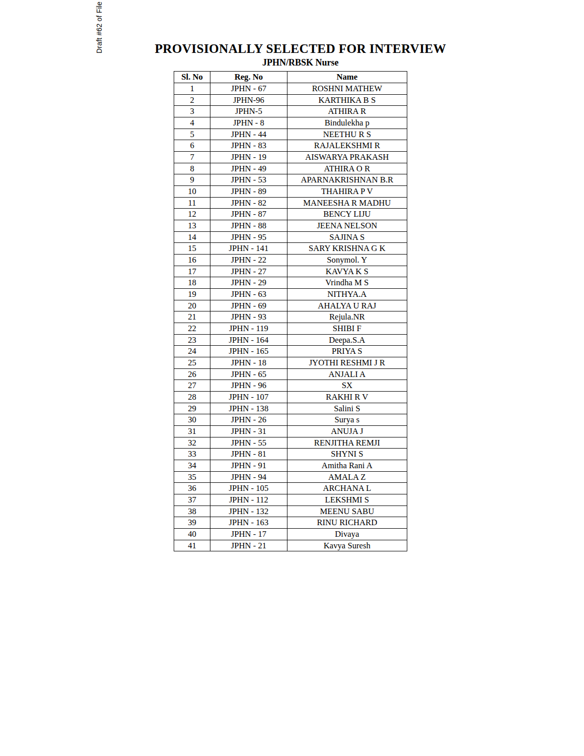Draft #62 of File DPMSU-KLM/1221/PRO/2021/DPMSU Approved by District Program Manager on 15-Mar-2022 03:14 PM - Page 3
PROVISIONALLY SELECTED FOR INTERVIEW
JPHN/RBSK Nurse
| Sl. No | Reg. No | Name |
| --- | --- | --- |
| 1 | JPHN - 67 | ROSHNI MATHEW |
| 2 | JPHN-96 | KARTHIKA B S |
| 3 | JPHN-5 | ATHIRA R |
| 4 | JPHN - 8 | Bindulekha p |
| 5 | JPHN - 44 | NEETHU R S |
| 6 | JPHN - 83 | RAJALEKSHMI R |
| 7 | JPHN - 19 | AISWARYA PRAKASH |
| 8 | JPHN - 49 | ATHIRA O R |
| 9 | JPHN - 53 | APARNAKRISHNAN B.R |
| 10 | JPHN - 89 | THAHIRA P V |
| 11 | JPHN - 82 | MANEESHA R MADHU |
| 12 | JPHN - 87 | BENCY LIJU |
| 13 | JPHN - 88 | JEENA NELSON |
| 14 | JPHN - 95 | SAJINA S |
| 15 | JPHN - 141 | SARY KRISHNA G K |
| 16 | JPHN - 22 | Sonymol. Y |
| 17 | JPHN - 27 | KAVYA K S |
| 18 | JPHN - 29 | Vrindha M S |
| 19 | JPHN - 63 | NITHYA.A |
| 20 | JPHN - 69 | AHALYA U RAJ |
| 21 | JPHN - 93 | Rejula.NR |
| 22 | JPHN - 119 | SHIBI F |
| 23 | JPHN - 164 | Deepa.S.A |
| 24 | JPHN - 165 | PRIYA S |
| 25 | JPHN - 18 | JYOTHI RESHMI J R |
| 26 | JPHN - 65 | ANJALI A |
| 27 | JPHN - 96 | SX |
| 28 | JPHN - 107 | RAKHI R V |
| 29 | JPHN - 138 | Salini S |
| 30 | JPHN - 26 | Surya s |
| 31 | JPHN - 31 | ANUJA J |
| 32 | JPHN - 55 | RENJITHA REMJI |
| 33 | JPHN - 81 | SHYNI S |
| 34 | JPHN - 91 | Amitha Rani A |
| 35 | JPHN - 94 | AMALA Z |
| 36 | JPHN - 105 | ARCHANA L |
| 37 | JPHN - 112 | LEKSHMI S |
| 38 | JPHN - 132 | MEENU SABU |
| 39 | JPHN - 163 | RINU RICHARD |
| 40 | JPHN - 17 | Divaya |
| 41 | JPHN - 21 | Kavya Suresh |